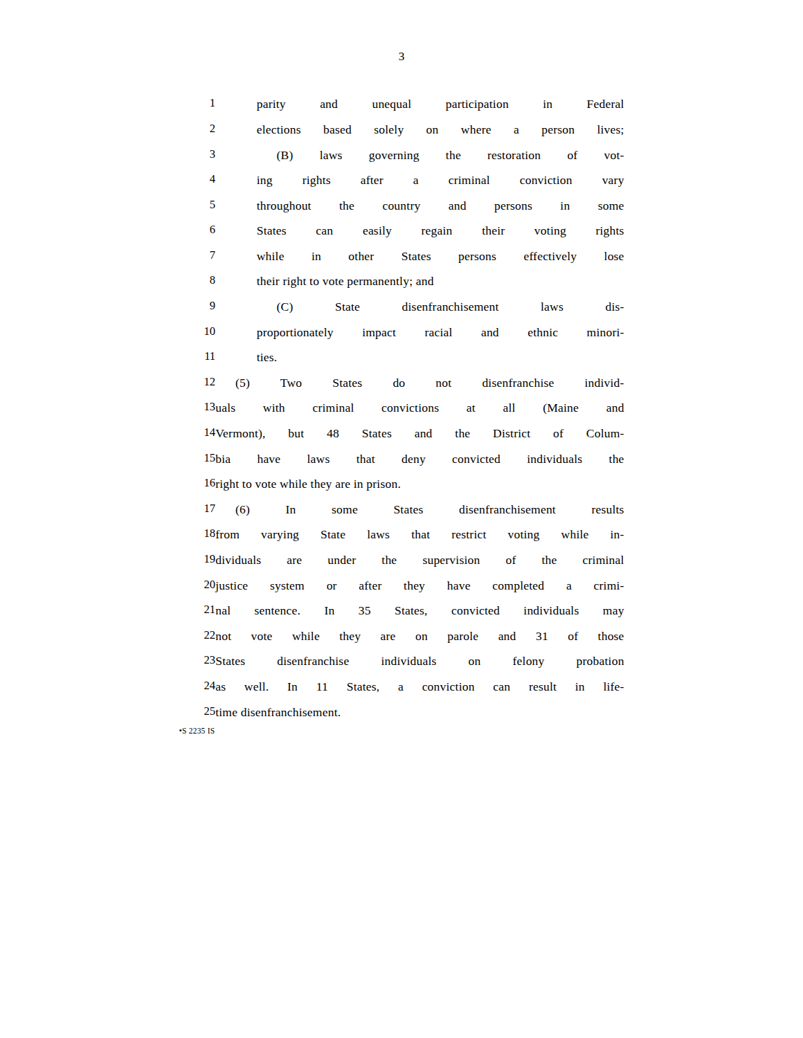3
| 1 | parity and unequal participation in Federal |
| 2 | elections based solely on where a person lives; |
| 3 | (B) laws governing the restoration of vot- |
| 4 | ing rights after a criminal conviction vary |
| 5 | throughout the country and persons in some |
| 6 | States can easily regain their voting rights |
| 7 | while in other States persons effectively lose |
| 8 | their right to vote permanently; and |
| 9 | (C) State disenfranchisement laws dis- |
| 10 | proportionately impact racial and ethnic minori- |
| 11 | ties. |
| 12 | (5) Two States do not disenfranchise individ- |
| 13 | uals with criminal convictions at all (Maine and |
| 14 | Vermont), but 48 States and the District of Colum- |
| 15 | bia have laws that deny convicted individuals the |
| 16 | right to vote while they are in prison. |
| 17 | (6) In some States disenfranchisement results |
| 18 | from varying State laws that restrict voting while in- |
| 19 | dividuals are under the supervision of the criminal |
| 20 | justice system or after they have completed a crimi- |
| 21 | nal sentence. In 35 States, convicted individuals may |
| 22 | not vote while they are on parole and 31 of those |
| 23 | States disenfranchise individuals on felony probation |
| 24 | as well. In 11 States, a conviction can result in life- |
| 25 | time disenfranchisement. |
•S 2235 IS